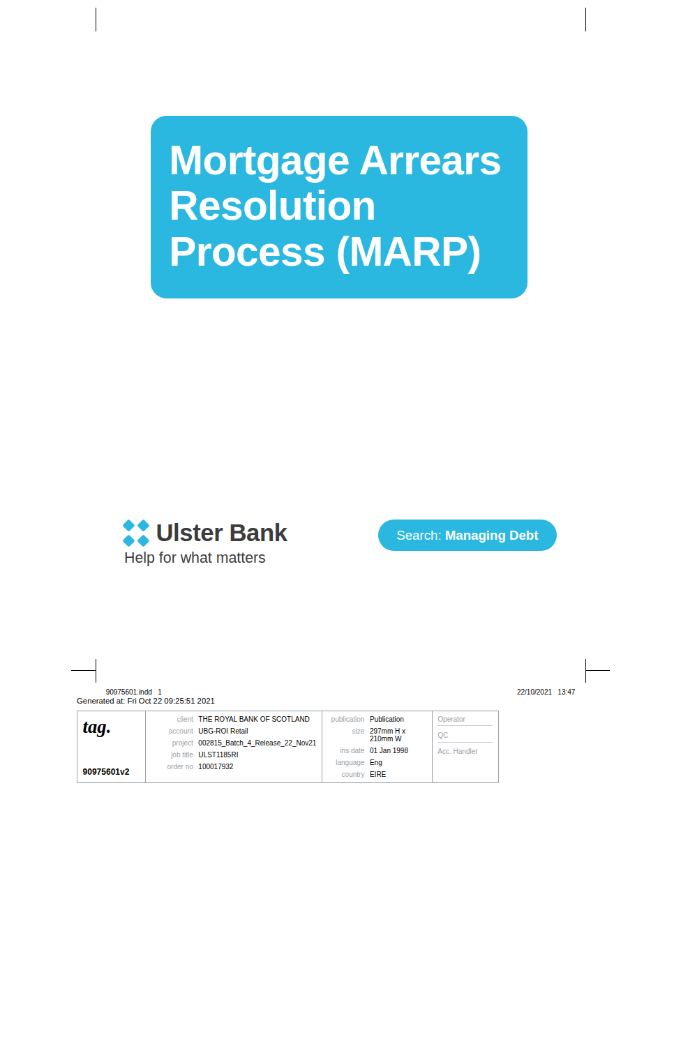Mortgage Arrears Resolution Process (MARP)
Ulster Bank
Help for what matters
Search: Managing Debt
90975601.indd 1 22/10/2021 13:47
Generated at: Fri Oct 22 09:25:51 2021
tag.
90975601v2
client THE ROYAL BANK OF SCOTLAND
account UBG-ROI Retail
project 002815_Batch_4_Release_22_Nov21
job title ULST1185RI
order no 100017932
publication Publication
size 297mm H x 210mm W
ins date 01 Jan 1998
language Eng
country EIRE
Operator
QC
Acc. Handler